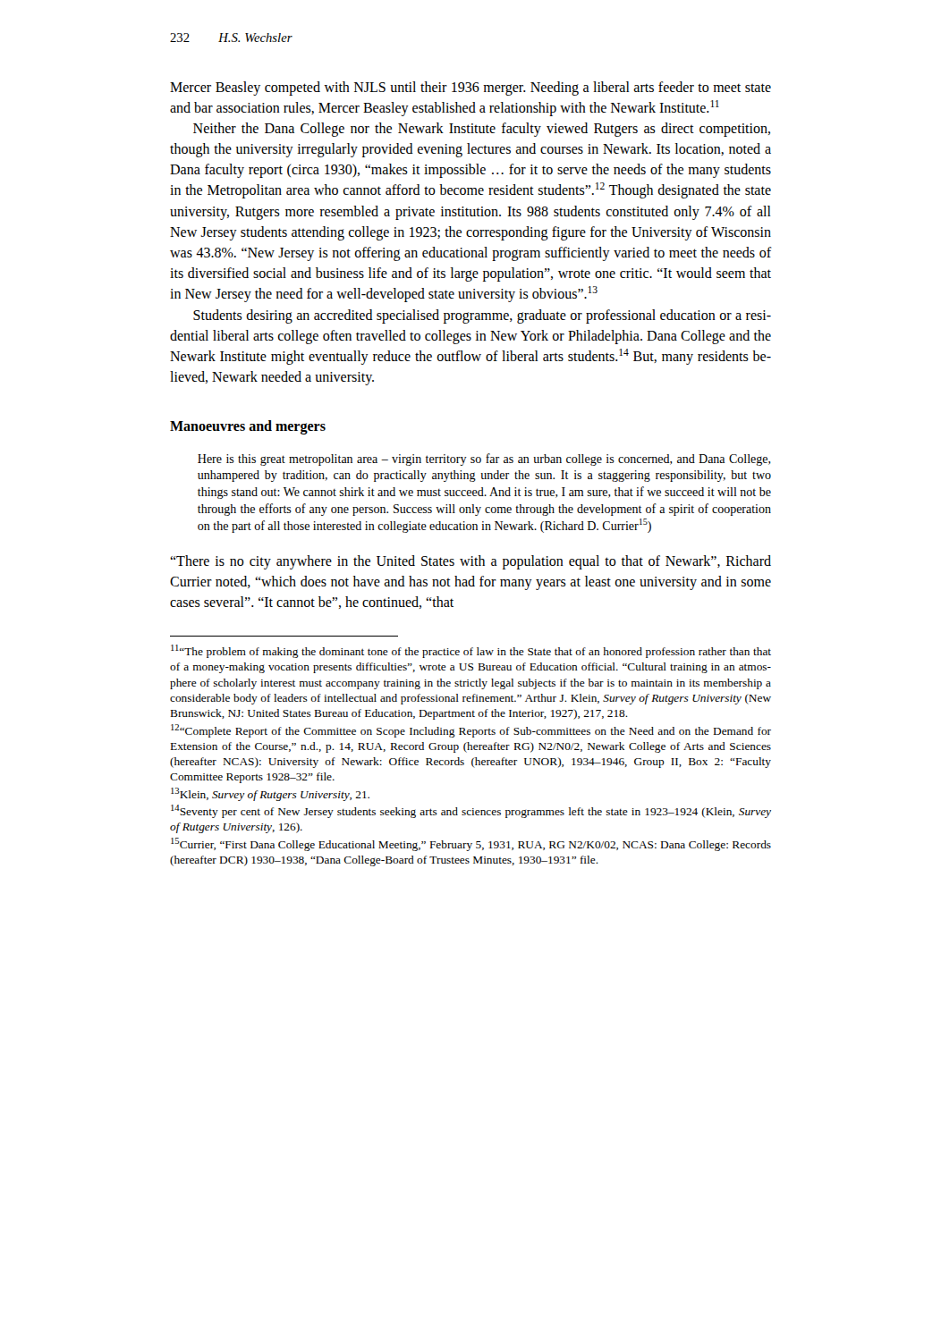232 H.S. Wechsler
Mercer Beasley competed with NJLS until their 1936 merger. Needing a liberal arts feeder to meet state and bar association rules, Mercer Beasley established a relationship with the Newark Institute.11
Neither the Dana College nor the Newark Institute faculty viewed Rutgers as direct competition, though the university irregularly provided evening lectures and courses in Newark. Its location, noted a Dana faculty report (circa 1930), “makes it impossible … for it to serve the needs of the many students in the Metropolitan area who cannot afford to become resident students”.12 Though designated the state university, Rutgers more resembled a private institution. Its 988 students constituted only 7.4% of all New Jersey students attending college in 1923; the corresponding figure for the University of Wisconsin was 43.8%. “New Jersey is not offering an educational program sufficiently varied to meet the needs of its diversified social and business life and of its large population”, wrote one critic. “It would seem that in New Jersey the need for a well-developed state university is obvious”.13
Students desiring an accredited specialised programme, graduate or professional education or a residential liberal arts college often travelled to colleges in New York or Philadelphia. Dana College and the Newark Institute might eventually reduce the outflow of liberal arts students.14 But, many residents believed, Newark needed a university.
Manoeuvres and mergers
Here is this great metropolitan area – virgin territory so far as an urban college is concerned, and Dana College, unhampered by tradition, can do practically anything under the sun. It is a staggering responsibility, but two things stand out: We cannot shirk it and we must succeed. And it is true, I am sure, that if we succeed it will not be through the efforts of any one person. Success will only come through the development of a spirit of cooperation on the part of all those interested in collegiate education in Newark. (Richard D. Currier15)
“There is no city anywhere in the United States with a population equal to that of Newark”, Richard Currier noted, “which does not have and has not had for many years at least one university and in some cases several”. “It cannot be”, he continued, “that
11“The problem of making the dominant tone of the practice of law in the State that of an honored profession rather than that of a money-making vocation presents difficulties”, wrote a US Bureau of Education official. “Cultural training in an atmosphere of scholarly interest must accompany training in the strictly legal subjects if the bar is to maintain in its membership a considerable body of leaders of intellectual and professional refinement.” Arthur J. Klein, Survey of Rutgers University (New Brunswick, NJ: United States Bureau of Education, Department of the Interior, 1927), 217, 218.
12“Complete Report of the Committee on Scope Including Reports of Sub-committees on the Need and on the Demand for Extension of the Course,” n.d., p. 14, RUA, Record Group (hereafter RG) N2/N0/2, Newark College of Arts and Sciences (hereafter NCAS): University of Newark: Office Records (hereafter UNOR), 1934–1946, Group II, Box 2: “Faculty Committee Reports 1928–32” file.
13Klein, Survey of Rutgers University, 21.
14Seventy per cent of New Jersey students seeking arts and sciences programmes left the state in 1923–1924 (Klein, Survey of Rutgers University, 126).
15Currier, “First Dana College Educational Meeting,” February 5, 1931, RUA, RG N2/K0/02, NCAS: Dana College: Records (hereafter DCR) 1930–1938, “Dana College-Board of Trustees Minutes, 1930–1931” file.